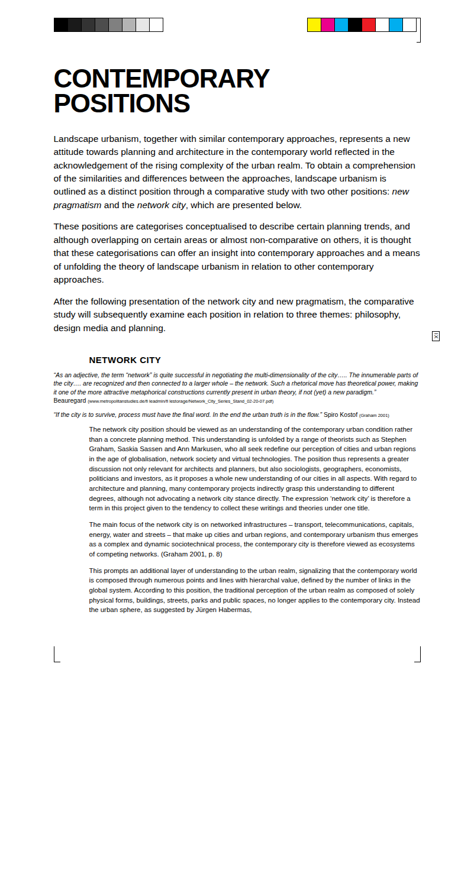Contemporary
Positions
Landscape urbanism, together with similar contemporary approaches, represents a new attitude towards planning and architecture in the contemporary world reflected in the acknowledgement of the rising complexity of the urban realm. To obtain a comprehension of the similarities and differences between the approaches, landscape urbanism is outlined as a distinct position through a comparative study with two other positions: new pragmatism and the network city, which are presented below.
These positions are categorises conceptualised to describe certain planning trends, and although overlapping on certain areas or almost non-comparative on others, it is thought that these categorisations can offer an insight into contemporary approaches and a means of unfolding the theory of landscape urbanism in relation to other contemporary approaches.
After the following presentation of the network city and new pragmatism, the comparative study will subsequently examine each position in relation to three themes: philosophy, design media and planning.
IX
Network City
“As an adjective, the term “network” is quite successful in negotiating the multi-dimensionality of the city….. The innumerable parts of the city…. are recognized and then connected to a larger whole – the network. Such a rhetorical move has theoretical power, making it one of the more attractive metaphorical constructions currently present in urban theory, if not (yet) a new paradigm.”
Beauregard (www.metropolitanstudies.de/fi leadmin/fi lestorage/Network_City_Series_Stand_02-20-07.pdf)
“If the city is to survive, process must have the final word. In the end the urban truth is in the flow.” Spiro Kostof (Graham 2001)
The network city position should be viewed as an understanding of the contemporary urban condition rather than a concrete planning method. This understanding is unfolded by a range of theorists such as Stephen Graham, Saskia Sassen and Ann Markusen, who all seek redefine our perception of cities and urban regions in the age of globalisation, network society and virtual technologies. The position thus represents a greater discussion not only relevant for architects and planners, but also sociologists, geographers, economists, politicians and investors, as it proposes a whole new understanding of our cities in all aspects. With regard to architecture and planning, many contemporary projects indirectly grasp this understanding to different degrees, although not advocating a network city stance directly. The expression ‘network city’ is therefore a term in this project given to the tendency to collect these writings and theories under one title.
The main focus of the network city is on networked infrastructures – transport, telecommunications, capitals, energy, water and streets – that make up cities and urban regions, and contemporary urbanism thus emerges as a complex and dynamic sociotechnical process, the contemporary city is therefore viewed as ecosystems of competing networks. (Graham 2001, p. 8)
This prompts an additional layer of understanding to the urban realm, signalizing that the contemporary world is composed through numerous points and lines with hierarchal value, defined by the number of links in the global system. According to this position, the traditional perception of the urban realm as composed of solely physical forms, buildings, streets, parks and public spaces, no longer applies to the contemporary city. Instead the urban sphere, as suggested by Jürgen Habermas,